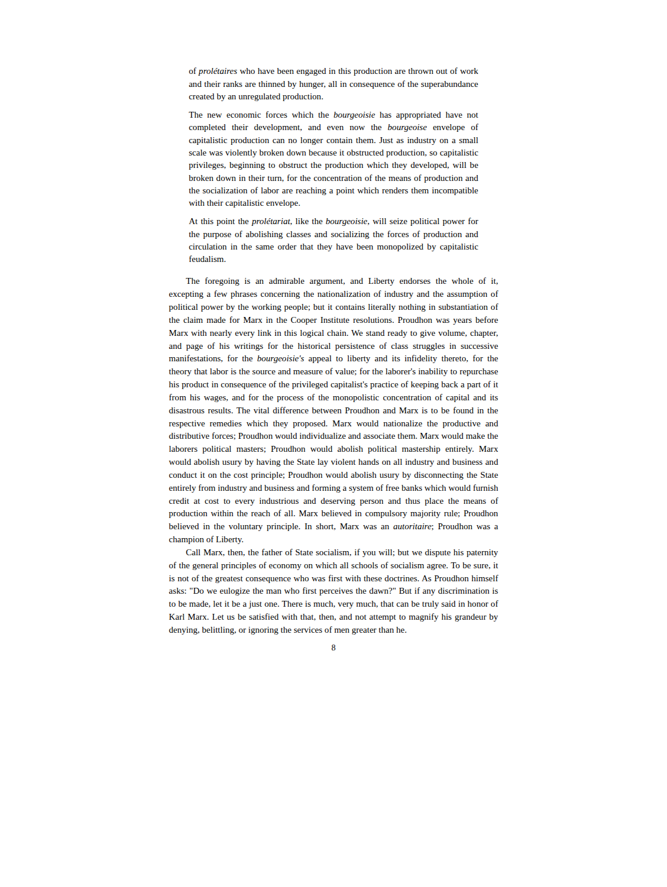of prolétaires who have been engaged in this production are thrown out of work and their ranks are thinned by hunger, all in consequence of the superabundance created by an unregulated production.
The new economic forces which the bourgeoisie has appropriated have not completed their development, and even now the bourgeoise envelope of capitalistic production can no longer contain them. Just as industry on a small scale was violently broken down because it obstructed production, so capitalistic privileges, beginning to obstruct the production which they developed, will be broken down in their turn, for the concentration of the means of production and the socialization of labor are reaching a point which renders them incompatible with their capitalistic envelope.
At this point the prolétariat, like the bourgeoisie, will seize political power for the purpose of abolishing classes and socializing the forces of production and circulation in the same order that they have been monopolized by capitalistic feudalism.
The foregoing is an admirable argument, and Liberty endorses the whole of it, excepting a few phrases concerning the nationalization of industry and the assumption of political power by the working people; but it contains literally nothing in substantiation of the claim made for Marx in the Cooper Institute resolutions. Proudhon was years before Marx with nearly every link in this logical chain. We stand ready to give volume, chapter, and page of his writings for the historical persistence of class struggles in successive manifestations, for the bourgeoisie's appeal to liberty and its infidelity thereto, for the theory that labor is the source and measure of value; for the laborer's inability to repurchase his product in consequence of the privileged capitalist's practice of keeping back a part of it from his wages, and for the process of the monopolistic concentration of capital and its disastrous results. The vital difference between Proudhon and Marx is to be found in the respective remedies which they proposed. Marx would nationalize the productive and distributive forces; Proudhon would individualize and associate them. Marx would make the laborers political masters; Proudhon would abolish political mastership entirely. Marx would abolish usury by having the State lay violent hands on all industry and business and conduct it on the cost principle; Proudhon would abolish usury by disconnecting the State entirely from industry and business and forming a system of free banks which would furnish credit at cost to every industrious and deserving person and thus place the means of production within the reach of all. Marx believed in compulsory majority rule; Proudhon believed in the voluntary principle. In short, Marx was an autoritaire; Proudhon was a champion of Liberty.
Call Marx, then, the father of State socialism, if you will; but we dispute his paternity of the general principles of economy on which all schools of socialism agree. To be sure, it is not of the greatest consequence who was first with these doctrines. As Proudhon himself asks: "Do we eulogize the man who first perceives the dawn?" But if any discrimination is to be made, let it be a just one. There is much, very much, that can be truly said in honor of Karl Marx. Let us be satisfied with that, then, and not attempt to magnify his grandeur by denying, belittling, or ignoring the services of men greater than he.
8